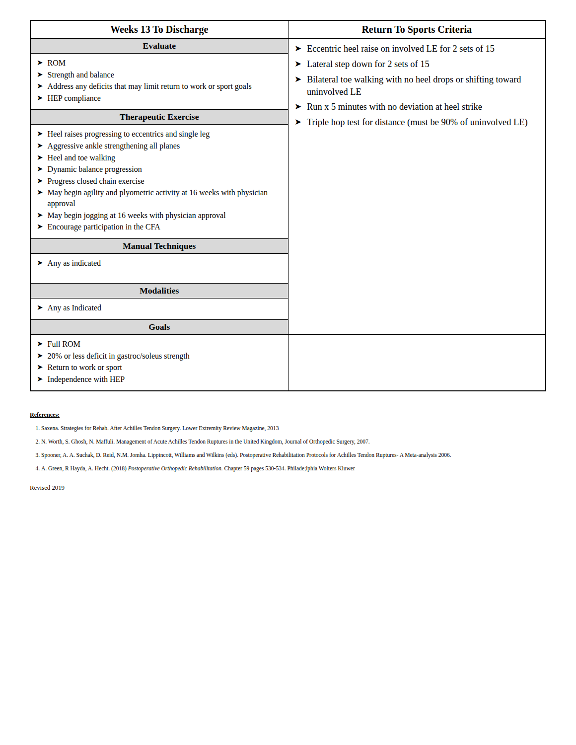| Weeks 13 To Discharge | Return To Sports Criteria |
| --- | --- |
| Evaluate | Eccentric heel raise on involved LE for 2 sets of 15 Lateral step down for 2 sets of 15 Bilateral toe walking with no heel drops or shifting toward uninvolved LE Run x 5 minutes with no deviation at heel strike Triple hop test for distance (must be 90% of uninvolved LE) |
| ROM Strength and balance Address any deficits that may limit return to work or sport goals HEP compliance |
| Therapeutic Exercise |
| Heel raises progressing to eccentrics and single leg Aggressive ankle strengthening all planes Heel and toe walking Dynamic balance progression Progress closed chain exercise May begin agility and plyometric activity at 16 weeks with physician approval May begin jogging at 16 weeks with physician approval Encourage participation in the CFA |
| Manual Techniques |
| Any as indicated |
| Modalities |
| Any as Indicated |
| Goals |
| Full ROM 20% or less deficit in gastroc/soleus strength Return to work or sport Independence with HEP | |
References:
Saxena. Strategies for Rehab. After Achilles Tendon Surgery. Lower Extremity Review Magazine, 2013
N. Worth, S. Ghosh, N. Maffuli. Management of Acute Achilles Tendon Ruptures in the United Kingdom, Journal of Orthopedic Surgery, 2007.
Spooner, A. A. Suchak, D. Reid, N.M. Jomha. Lippincott, Williams and Wilkins (eds). Postoperative Rehabilitation Protocols for Achilles Tendon Ruptures- A Meta-analysis 2006.
A. Green, R Hayda, A. Hecht. (2018) Postoperative Orthopedic Rehabilitation. Chapter 59 pages 530-534. Philade;lphia Wolters Kluwer
Revised 2019